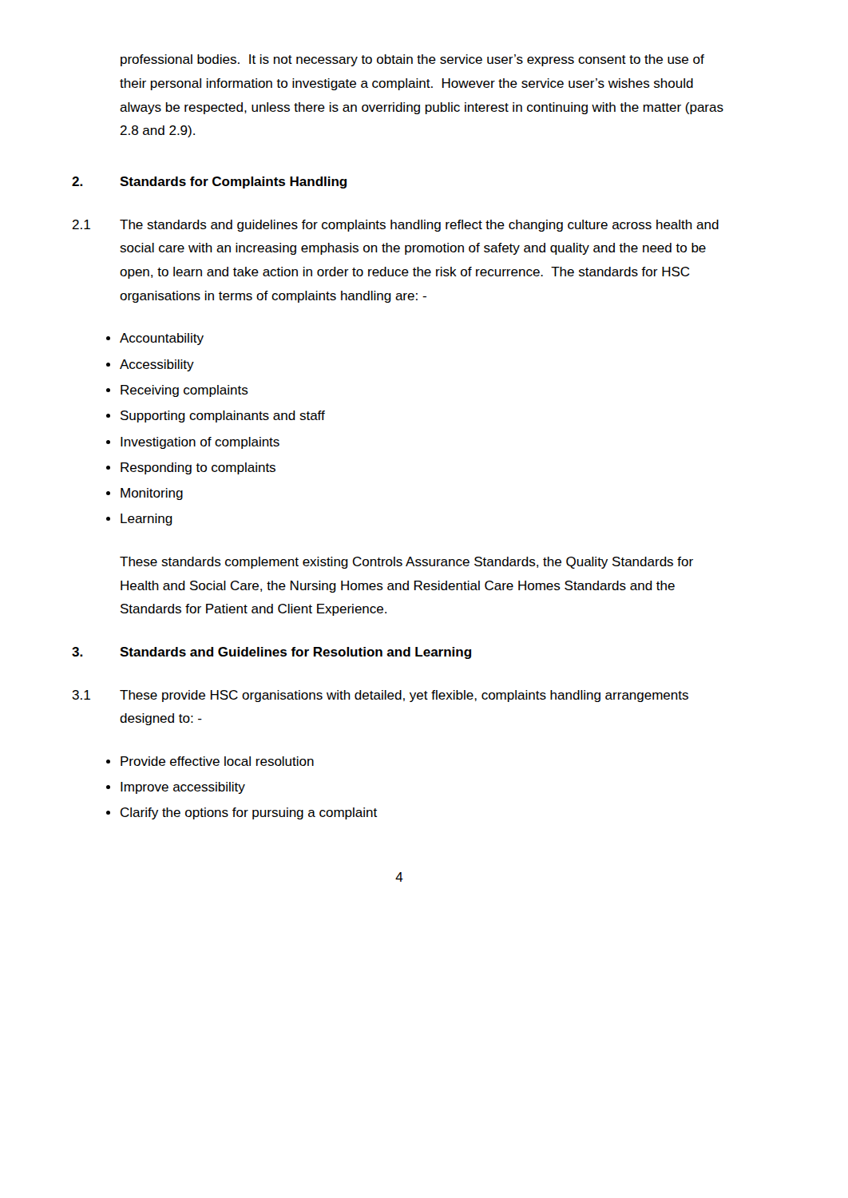professional bodies. It is not necessary to obtain the service user’s express consent to the use of their personal information to investigate a complaint. However the service user’s wishes should always be respected, unless there is an overriding public interest in continuing with the matter (paras 2.8 and 2.9).
2. Standards for Complaints Handling
2.1 The standards and guidelines for complaints handling reflect the changing culture across health and social care with an increasing emphasis on the promotion of safety and quality and the need to be open, to learn and take action in order to reduce the risk of recurrence. The standards for HSC organisations in terms of complaints handling are: -
Accountability
Accessibility
Receiving complaints
Supporting complainants and staff
Investigation of complaints
Responding to complaints
Monitoring
Learning
These standards complement existing Controls Assurance Standards, the Quality Standards for Health and Social Care, the Nursing Homes and Residential Care Homes Standards and the Standards for Patient and Client Experience.
3. Standards and Guidelines for Resolution and Learning
3.1 These provide HSC organisations with detailed, yet flexible, complaints handling arrangements designed to: -
Provide effective local resolution
Improve accessibility
Clarify the options for pursuing a complaint
4